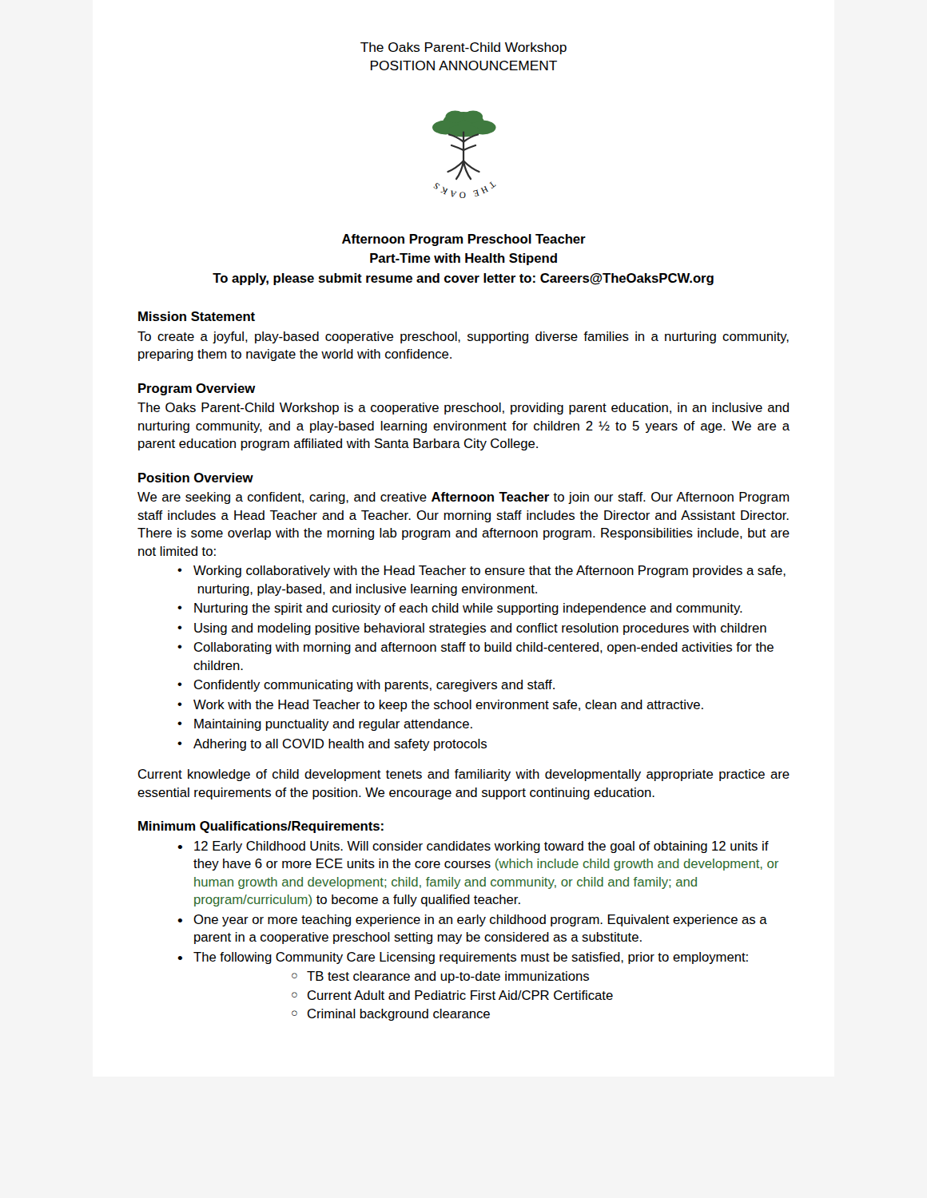The Oaks Parent-Child Workshop
POSITION ANNOUNCEMENT
THE OAKS
Afternoon Program Preschool Teacher
Part-Time with Health Stipend
To apply, please submit resume and cover letter to: Careers@TheOaksPCW.org
Mission Statement
To create a joyful, play-based cooperative preschool, supporting diverse families in a nurturing community, preparing them to navigate the world with confidence.
Program Overview
The Oaks Parent-Child Workshop is a cooperative preschool, providing parent education, in an inclusive and nurturing community, and a play-based learning environment for children 2 ½ to 5 years of age. We are a parent education program affiliated with Santa Barbara City College.
Position Overview
We are seeking a confident, caring, and creative Afternoon Teacher to join our staff. Our Afternoon Program staff includes a Head Teacher and a Teacher. Our morning staff includes the Director and Assistant Director. There is some overlap with the morning lab program and afternoon program. Responsibilities include, but are not limited to:
Working collaboratively with the Head Teacher to ensure that the Afternoon Program provides a safe,
nurturing, play-based, and inclusive learning environment.
Nurturing the spirit and curiosity of each child while supporting independence and community.
Using and modeling positive behavioral strategies and conflict resolution procedures with children
Collaborating with morning and afternoon staff to build child-centered, open-ended activities for the children.
Confidently communicating with parents, caregivers and staff.
Work with the Head Teacher to keep the school environment safe, clean and attractive.
Maintaining punctuality and regular attendance.
Adhering to all COVID health and safety protocols
Current knowledge of child development tenets and familiarity with developmentally appropriate practice are essential requirements of the position. We encourage and support continuing education.
Minimum Qualifications/Requirements:
12 Early Childhood Units. Will consider candidates working toward the goal of obtaining 12 units if they have 6 or more ECE units in the core courses (which include child growth and development, or human growth and development; child, family and community, or child and family; and program/curriculum) to become a fully qualified teacher.
One year or more teaching experience in an early childhood program. Equivalent experience as a parent in a cooperative preschool setting may be considered as a substitute.
The following Community Care Licensing requirements must be satisfied, prior to employment:
TB test clearance and up-to-date immunizations
Current Adult and Pediatric First Aid/CPR Certificate
Criminal background clearance